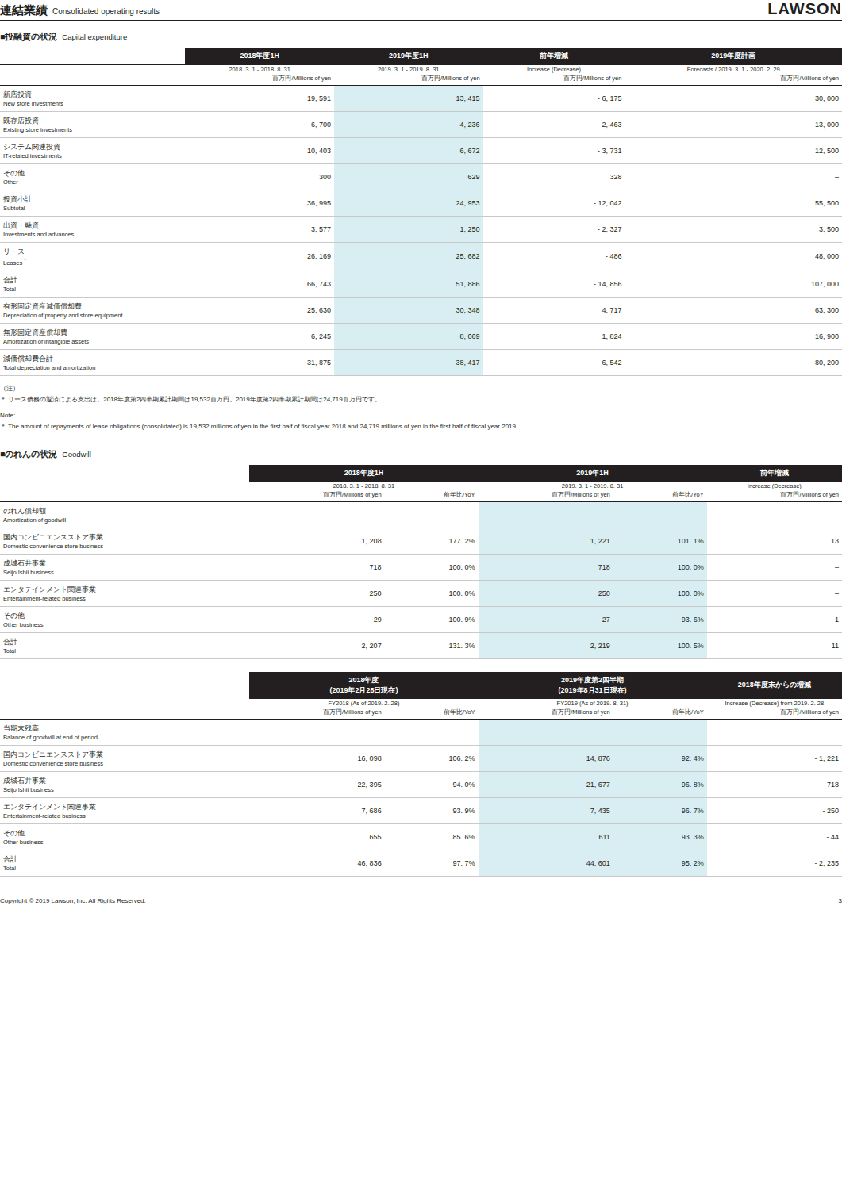連結業績Consolidated operating results
LAWSON
■投融資の状況Capital expenditure
| | 2018年度1H | 2019年度1H | 前年増減 | 2019年度計画 |
| --- | --- | --- | --- | --- |
| | 2018. 3. 1 - 2018. 8. 31 | 2019. 3. 1 - 2019. 8. 31 | Increase (Decrease) | Forecasts / 2019. 3. 1 - 2020. 2. 29 |
| | 百万円/Millions of yen | 百万円/Millions of yen | 百万円/Millions of yen | 百万円/Millions of yen |
| 新店投資 New store investments | 19, 591 | 13, 415 | - 6, 175 | 30, 000 |
| 既存店投資 Existing store investments | 6, 700 | 4, 236 | - 2, 463 | 13, 000 |
| システム関連投資 IT-related investments | 10, 403 | 6, 672 | - 3, 731 | 12, 500 |
| その他 Other | 300 | 629 | 328 | – |
| 投資小計 Subtotal | 36, 995 | 24, 953 | - 12, 042 | 55, 500 |
| 出資・融資 Investments and advances | 3, 577 | 1, 250 | - 2, 327 | 3, 500 |
| リース Leases * | 26, 169 | 25, 682 | - 486 | 48, 000 |
| 合計 Total | 66, 743 | 51, 886 | - 14, 856 | 107, 000 |
| 有形固定資産減価償却費 Depreciation of property and store equipment | 25, 630 | 30, 348 | 4, 717 | 63, 300 |
| 無形固定資産償却費 Amortization of intangible assets | 6, 245 | 8, 069 | 1, 824 | 16, 900 |
| 減価償却費合計 Total depreciation and amortization | 31, 875 | 38, 417 | 6, 542 | 80, 200 |
（注）
＊ リース債務の返済による支出は、2018年度第2四半期累計期間は19,532百万円、2019年度第2四半期累計期間は24,719百万円です。
Note:
＊ The amount of repayments of lease obligations (consolidated) is 19,532 millions of yen in the first half of fiscal year 2018 and 24,719 millions of yen in the first half of fiscal year 2019.
■のれんの状況Goodwill
| | 2018年度1H | 2019年1H | 前年増減 |
| --- | --- | --- | --- |
| | 2018. 3. 1 - 2018. 8. 31 | 2019. 3. 1 - 2019. 8. 31 | Increase (Decrease) |
| | 百万円/Millions of yen | 前年比/YoY | 百万円/Millions of yen | 前年比/YoY | 百万円/Millions of yen |
| のれん償却額 Amortization of goodwill | | | | | |
| 国内コンビニエンスストア事業 Domestic convenience store business | 1, 208 | 177. 2% | 1, 221 | 101. 1% | 13 |
| 成城石井事業 Seijo Ishii business | 718 | 100. 0% | 718 | 100. 0% | – |
| エンタテインメント関連事業 Entertainment-related business | 250 | 100. 0% | 250 | 100. 0% | – |
| その他 Other business | 29 | 100. 9% | 27 | 93. 6% | - 1 |
| 合計 Total | 2, 207 | 131. 3% | 2, 219 | 100. 5% | 11 |
| | 2018年度 (2019年2月28日現在) | 2019年度第2四半期 (2019年8月31日現在) | 2018年度末からの増減 |
| --- | --- | --- | --- |
| | FY2018 (As of 2019. 2. 28) | FY2019 (As of 2019. 8. 31) | Increase (Decrease) from 2019. 2. 28 |
| | 百万円/Millions of yen | 前年比/YoY | 百万円/Millions of yen | 前年比/YoY | 百万円/Millions of yen |
| 当期末残高 Balance of goodwill at end of period | | | | | |
| 国内コンビニエンスストア事業 Domestic convenience store business | 16, 098 | 106. 2% | 14, 876 | 92. 4% | - 1, 221 |
| 成城石井事業 Seijo Ishii business | 22, 395 | 94. 0% | 21, 677 | 96. 8% | - 718 |
| エンタテインメント関連事業 Entertainment-related business | 7, 686 | 93. 9% | 7, 435 | 96. 7% | - 250 |
| その他 Other business | 655 | 85. 6% | 611 | 93. 3% | - 44 |
| 合計 Total | 46, 836 | 97. 7% | 44, 601 | 95. 2% | - 2, 235 |
Copyright © 2019 Lawson, Inc. All Rights Reserved.
3